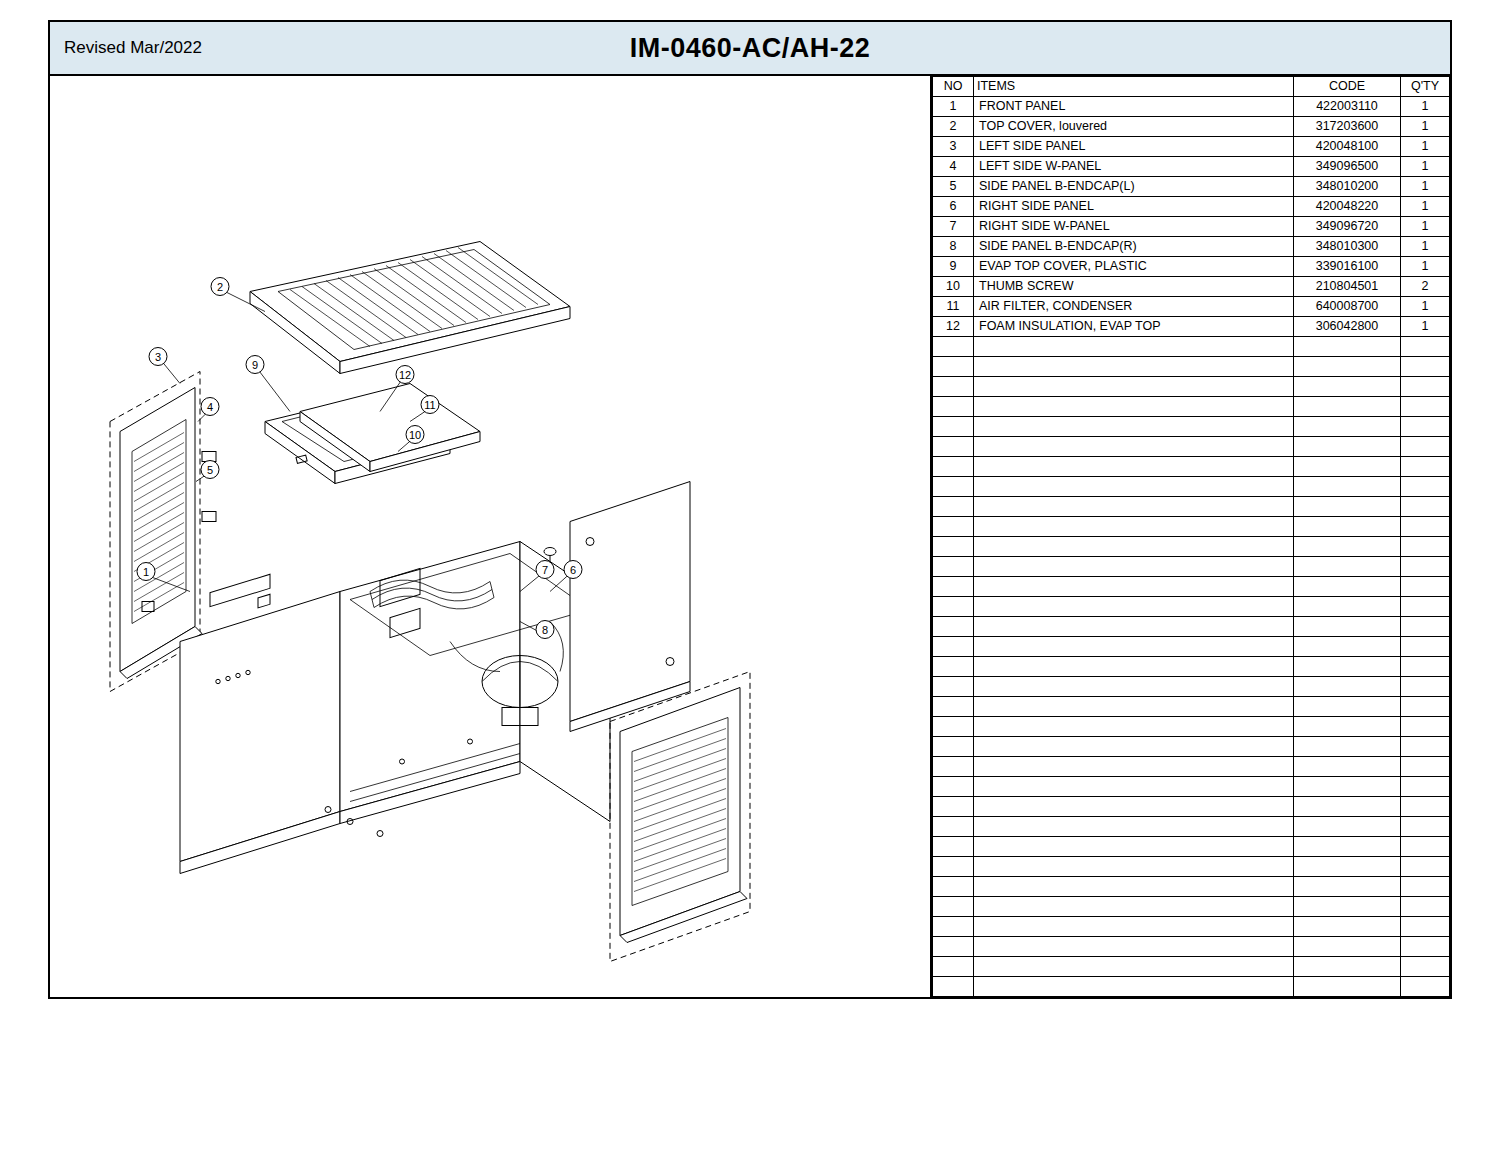Revised Mar/2022
IM-0460-AC/AH-22
2 3 4 5 9 12 11 10 1 7 6 8
| NO | ITEMS | CODE | Q'TY |
| --- | --- | --- | --- |
| 1 | FRONT PANEL | 422003110 | 1 |
| 2 | TOP COVER, louvered | 317203600 | 1 |
| 3 | LEFT SIDE PANEL | 420048100 | 1 |
| 4 | LEFT SIDE W-PANEL | 349096500 | 1 |
| 5 | SIDE PANEL B-ENDCAP(L) | 348010200 | 1 |
| 6 | RIGHT SIDE PANEL | 420048220 | 1 |
| 7 | RIGHT SIDE W-PANEL | 349096720 | 1 |
| 8 | SIDE PANEL B-ENDCAP(R) | 348010300 | 1 |
| 9 | EVAP TOP COVER, PLASTIC | 339016100 | 1 |
| 10 | THUMB SCREW | 210804501 | 2 |
| 11 | AIR FILTER, CONDENSER | 640008700 | 1 |
| 12 | FOAM INSULATION, EVAP TOP | 306042800 | 1 |